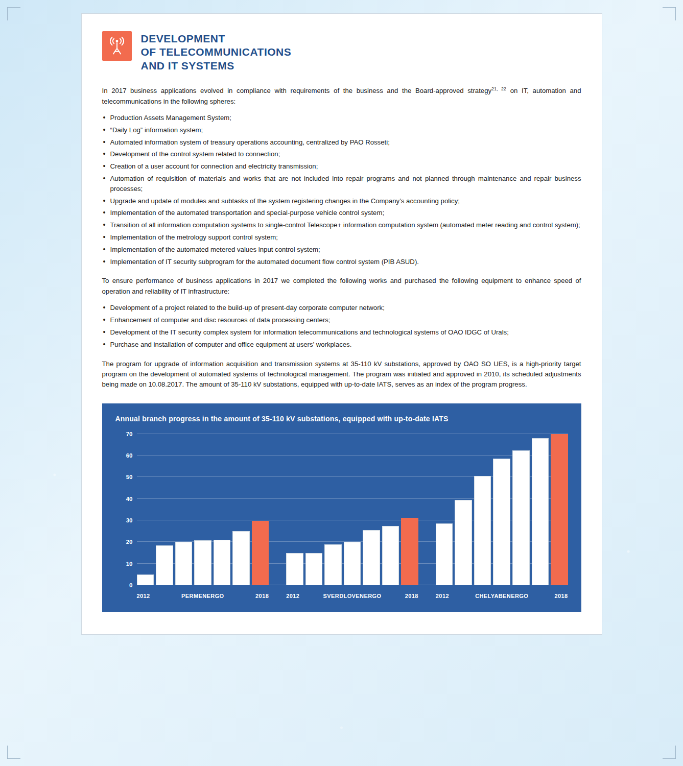Development
of Telecommunications
and IT Systems
In 2017 business applications evolved in compliance with requirements of the business and the Board-approved strategy21, 22 on IT, automation and telecommunications in the following spheres:
Production Assets Management System;
“Daily Log” information system;
Automated information system of treasury operations accounting, centralized by PAO Rosseti;
Development of the control system related to connection;
Creation of a user account for connection and electricity transmission;
Automation of requisition of materials and works that are not included into repair programs and not planned through maintenance and repair business processes;
Upgrade and update of modules and subtasks of the system registering changes in the Company’s accounting policy;
Implementation of the automated transportation and special-purpose vehicle control system;
Transition of all information computation systems to single-control Telescope+ information computation system (automated meter reading and control system);
Implementation of the metrology support control system;
Implementation of the automated metered values input control system;
Implementation of IT security subprogram for the automated document flow control system (PIB ASUD).
To ensure performance of business applications in 2017 we completed the following works and purchased the following equipment to enhance speed of operation and reliability of IT infrastructure:
Development of a project related to the build-up of present-day corporate computer network;
Enhancement of computer and disc resources of data processing centers;
Development of the IT security complex system for information telecommunications and technological systems of OAO IDGC of Urals;
Purchase and installation of computer and office equipment at users’ workplaces.
The program for upgrade of information acquisition and transmission systems at 35-110 kV substations, approved by OAO SO UES, is a high-priority target program on the development of automated systems of technological management. The program was initiated and approved in 2010, its scheduled adjustments being made on 10.08.2017. The amount of 35-110 kV substations, equipped with up-to-date IATS, serves as an index of the program progress.
Annual branch progress in the amount of 35-110 kV substations, equipped with up-to-date IATS
70 60 50 40 30 20 10 0
2012 PERMENERGO 2018
2012 SVERDLOVENERGO 2018
2012 CHELYABENERGO 2018